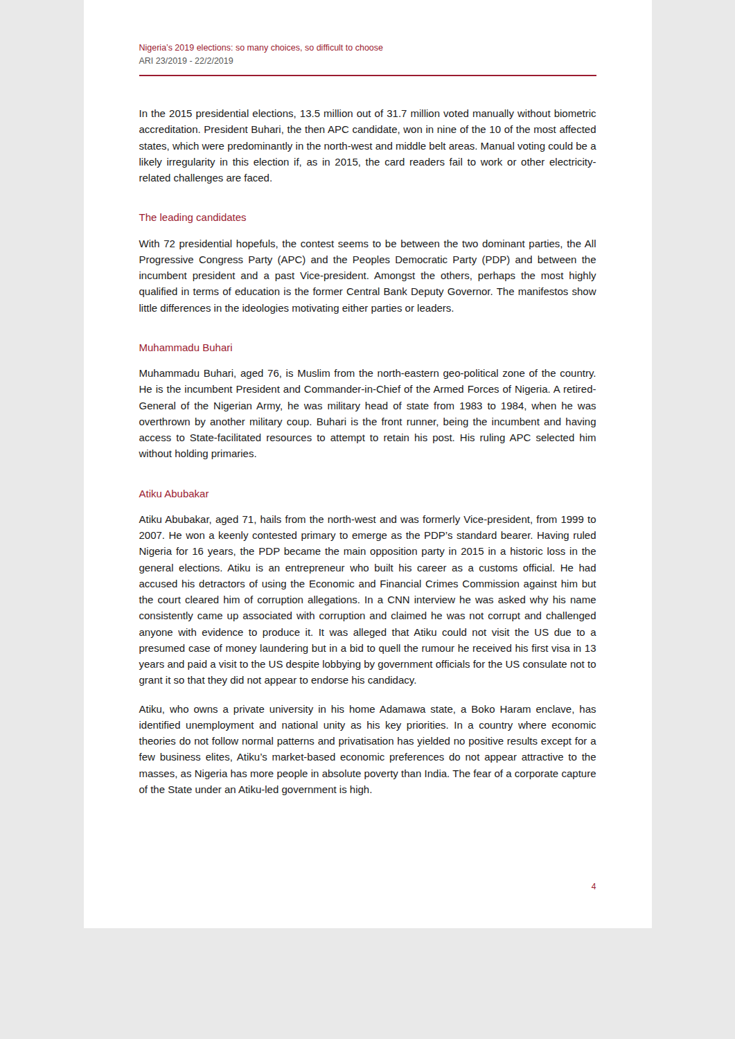Nigeria’s 2019 elections: so many choices, so difficult to choose
ARI 23/2019 - 22/2/2019
In the 2015 presidential elections, 13.5 million out of 31.7 million voted manually without biometric accreditation. President Buhari, the then APC candidate, won in nine of the 10 of the most affected states, which were predominantly in the north-west and middle belt areas. Manual voting could be a likely irregularity in this election if, as in 2015, the card readers fail to work or other electricity-related challenges are faced.
The leading candidates
With 72 presidential hopefuls, the contest seems to be between the two dominant parties, the All Progressive Congress Party (APC) and the Peoples Democratic Party (PDP) and between the incumbent president and a past Vice-president. Amongst the others, perhaps the most highly qualified in terms of education is the former Central Bank Deputy Governor. The manifestos show little differences in the ideologies motivating either parties or leaders.
Muhammadu Buhari
Muhammadu Buhari, aged 76, is Muslim from the north-eastern geo-political zone of the country. He is the incumbent President and Commander-in-Chief of the Armed Forces of Nigeria. A retired-General of the Nigerian Army, he was military head of state from 1983 to 1984, when he was overthrown by another military coup. Buhari is the front runner, being the incumbent and having access to State-facilitated resources to attempt to retain his post. His ruling APC selected him without holding primaries.
Atiku Abubakar
Atiku Abubakar, aged 71, hails from the north-west and was formerly Vice-president, from 1999 to 2007. He won a keenly contested primary to emerge as the PDP’s standard bearer. Having ruled Nigeria for 16 years, the PDP became the main opposition party in 2015 in a historic loss in the general elections. Atiku is an entrepreneur who built his career as a customs official. He had accused his detractors of using the Economic and Financial Crimes Commission against him but the court cleared him of corruption allegations. In a CNN interview he was asked why his name consistently came up associated with corruption and claimed he was not corrupt and challenged anyone with evidence to produce it. It was alleged that Atiku could not visit the US due to a presumed case of money laundering but in a bid to quell the rumour he received his first visa in 13 years and paid a visit to the US despite lobbying by government officials for the US consulate not to grant it so that they did not appear to endorse his candidacy.
Atiku, who owns a private university in his home Adamawa state, a Boko Haram enclave, has identified unemployment and national unity as his key priorities. In a country where economic theories do not follow normal patterns and privatisation has yielded no positive results except for a few business elites, Atiku’s market-based economic preferences do not appear attractive to the masses, as Nigeria has more people in absolute poverty than India. The fear of a corporate capture of the State under an Atiku-led government is high.
4